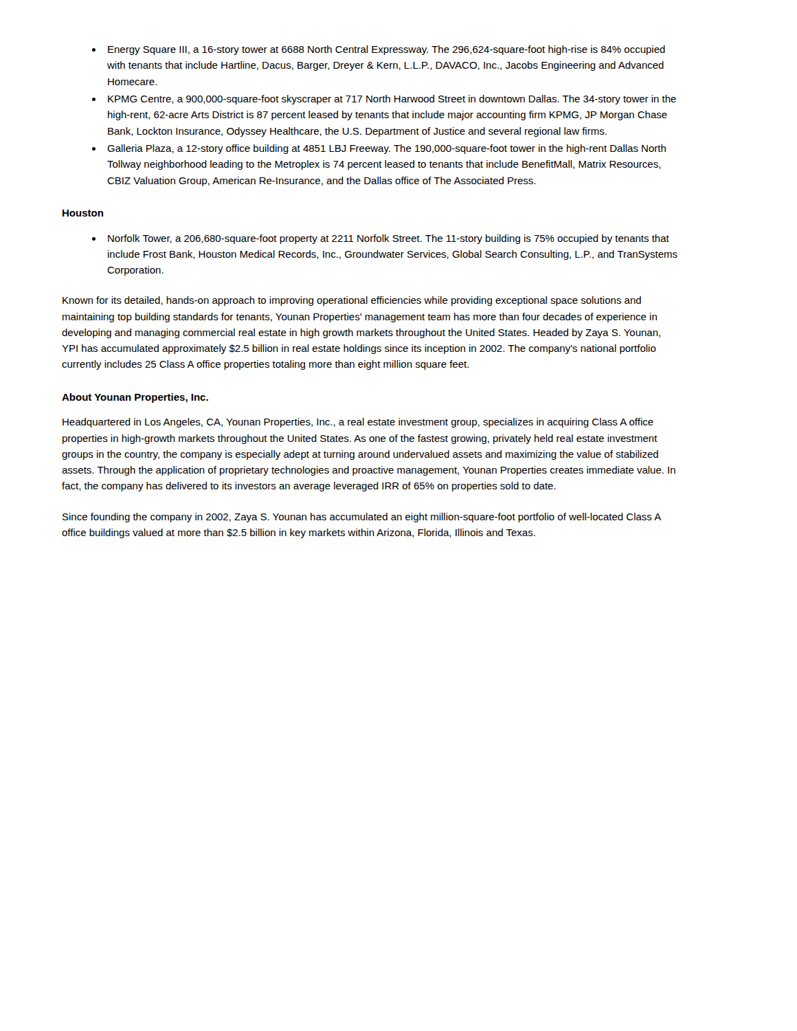Energy Square III, a 16-story tower at 6688 North Central Expressway. The 296,624-square-foot high-rise is 84% occupied with tenants that include Hartline, Dacus, Barger, Dreyer & Kern, L.L.P., DAVACO, Inc., Jacobs Engineering and Advanced Homecare.
KPMG Centre, a 900,000-square-foot skyscraper at 717 North Harwood Street in downtown Dallas. The 34-story tower in the high-rent, 62-acre Arts District is 87 percent leased by tenants that include major accounting firm KPMG, JP Morgan Chase Bank, Lockton Insurance, Odyssey Healthcare, the U.S. Department of Justice and several regional law firms.
Galleria Plaza, a 12-story office building at 4851 LBJ Freeway. The 190,000-square-foot tower in the high-rent Dallas North Tollway neighborhood leading to the Metroplex is 74 percent leased to tenants that include BenefitMall, Matrix Resources, CBIZ Valuation Group, American Re-Insurance, and the Dallas office of The Associated Press.
Houston
Norfolk Tower, a 206,680-square-foot property at 2211 Norfolk Street. The 11-story building is 75% occupied by tenants that include Frost Bank, Houston Medical Records, Inc., Groundwater Services, Global Search Consulting, L.P., and TranSystems Corporation.
Known for its detailed, hands-on approach to improving operational efficiencies while providing exceptional space solutions and maintaining top building standards for tenants, Younan Properties' management team has more than four decades of experience in developing and managing commercial real estate in high growth markets throughout the United States. Headed by Zaya S. Younan, YPI has accumulated approximately $2.5 billion in real estate holdings since its inception in 2002. The company's national portfolio currently includes 25 Class A office properties totaling more than eight million square feet.
About Younan Properties, Inc.
Headquartered in Los Angeles, CA, Younan Properties, Inc., a real estate investment group, specializes in acquiring Class A office properties in high-growth markets throughout the United States. As one of the fastest growing, privately held real estate investment groups in the country, the company is especially adept at turning around undervalued assets and maximizing the value of stabilized assets. Through the application of proprietary technologies and proactive management, Younan Properties creates immediate value. In fact, the company has delivered to its investors an average leveraged IRR of 65% on properties sold to date.
Since founding the company in 2002, Zaya S. Younan has accumulated an eight million-square-foot portfolio of well-located Class A office buildings valued at more than $2.5 billion in key markets within Arizona, Florida, Illinois and Texas.